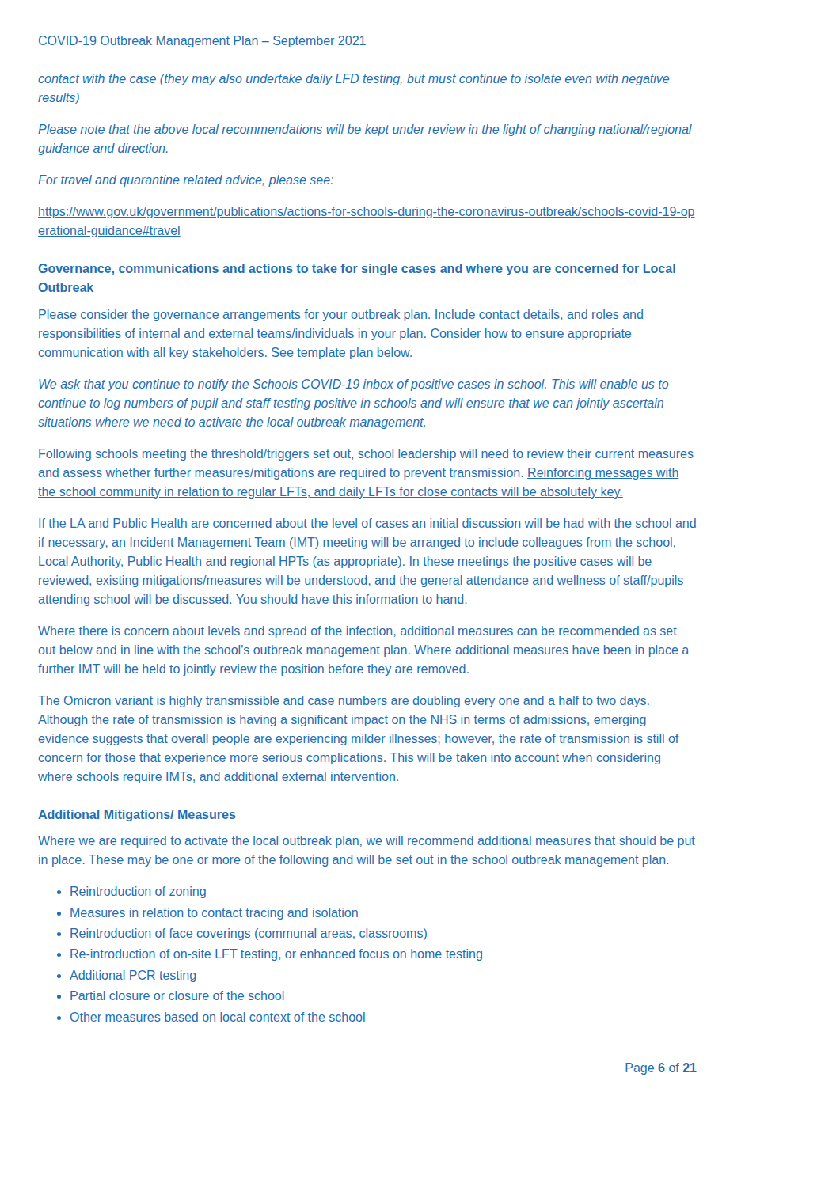COVID-19 Outbreak Management Plan – September 2021
contact with the case (they may also undertake daily LFD testing, but must continue to isolate even with negative results)
Please note that the above local recommendations will be kept under review in the light of changing national/regional guidance and direction.
For travel and quarantine related advice, please see:
https://www.gov.uk/government/publications/actions-for-schools-during-the-coronavirus-outbreak/schools-covid-19-operational-guidance#travel
Governance, communications and actions to take for single cases and where you are concerned for Local Outbreak
Please consider the governance arrangements for your outbreak plan. Include contact details, and roles and responsibilities of internal and external teams/individuals in your plan. Consider how to ensure appropriate communication with all key stakeholders. See template plan below.
We ask that you continue to notify the Schools COVID-19 inbox of positive cases in school. This will enable us to continue to log numbers of pupil and staff testing positive in schools and will ensure that we can jointly ascertain situations where we need to activate the local outbreak management.
Following schools meeting the threshold/triggers set out, school leadership will need to review their current measures and assess whether further measures/mitigations are required to prevent transmission. Reinforcing messages with the school community in relation to regular LFTs, and daily LFTs for close contacts will be absolutely key.
If the LA and Public Health are concerned about the level of cases an initial discussion will be had with the school and if necessary, an Incident Management Team (IMT) meeting will be arranged to include colleagues from the school, Local Authority, Public Health and regional HPTs (as appropriate). In these meetings the positive cases will be reviewed, existing mitigations/measures will be understood, and the general attendance and wellness of staff/pupils attending school will be discussed. You should have this information to hand.
Where there is concern about levels and spread of the infection, additional measures can be recommended as set out below and in line with the school's outbreak management plan. Where additional measures have been in place a further IMT will be held to jointly review the position before they are removed.
The Omicron variant is highly transmissible and case numbers are doubling every one and a half to two days. Although the rate of transmission is having a significant impact on the NHS in terms of admissions, emerging evidence suggests that overall people are experiencing milder illnesses; however, the rate of transmission is still of concern for those that experience more serious complications. This will be taken into account when considering where schools require IMTs, and additional external intervention.
Additional Mitigations/ Measures
Where we are required to activate the local outbreak plan, we will recommend additional measures that should be put in place. These may be one or more of the following and will be set out in the school outbreak management plan.
Reintroduction of zoning
Measures in relation to contact tracing and isolation
Reintroduction of face coverings (communal areas, classrooms)
Re-introduction of on-site LFT testing, or enhanced focus on home testing
Additional PCR testing
Partial closure or closure of the school
Other measures based on local context of the school
Page 6 of 21